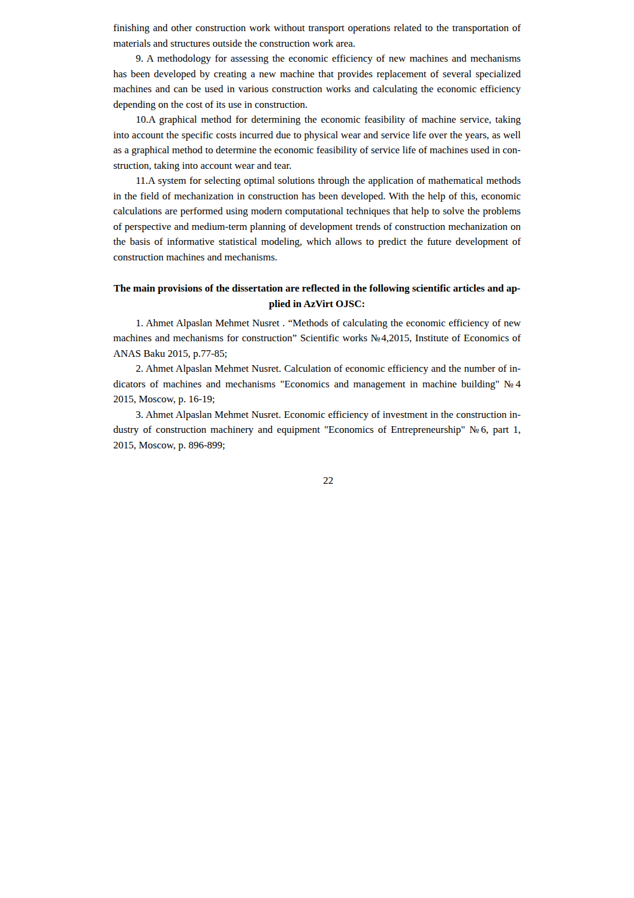finishing and other construction work without transport operations related to the transportation of materials and structures outside the construction work area.
9. A methodology for assessing the economic efficiency of new machines and mechanisms has been developed by creating a new machine that provides replacement of several specialized machines and can be used in various construction works and calculating the economic efficiency depending on the cost of its use in construction.
10.A graphical method for determining the economic feasibility of machine service, taking into account the specific costs incurred due to physical wear and service life over the years, as well as a graphical method to determine the economic feasibility of service life of machines used in construction, taking into account wear and tear.
11.A system for selecting optimal solutions through the application of mathematical methods in the field of mechanization in construction has been developed. With the help of this, economic calculations are performed using modern computational techniques that help to solve the problems of perspective and medium-term planning of development trends of construction mechanization on the basis of informative statistical modeling, which allows to predict the future development of construction machines and mechanisms.
The main provisions of the dissertation are reflected in the following scientific articles and applied in AzVirt OJSC:
1. Ahmet Alpaslan Mehmet Nusret . “Methods of calculating the economic efficiency of new machines and mechanisms for construction” Scientific works №4,2015, Institute of Economics of ANAS Baku 2015, p.77-85;
2. Ahmet Alpaslan Mehmet Nusret. Calculation of economic efficiency and the number of indicators of machines and mechanisms "Economics and management in machine building" №4 2015, Moscow, p. 16-19;
3. Ahmet Alpaslan Mehmet Nusret. Economic efficiency of investment in the construction industry of construction machinery and equipment "Economics of Entrepreneurship" №6, part 1, 2015, Moscow, p. 896-899;
22